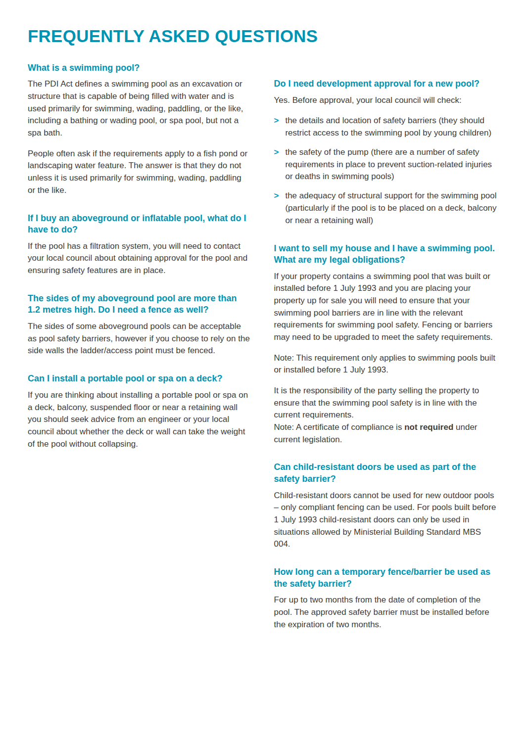Frequently Asked Questions
What is a swimming pool?
The PDI Act defines a swimming pool as an excavation or structure that is capable of being filled with water and is used primarily for swimming, wading, paddling, or the like, including a bathing or wading pool, or spa pool, but not a spa bath.
People often ask if the requirements apply to a fish pond or landscaping water feature. The answer is that they do not unless it is used primarily for swimming, wading, paddling or the like.
If I buy an aboveground or inflatable pool, what do I have to do?
If the pool has a filtration system, you will need to contact your local council about obtaining approval for the pool and ensuring safety features are in place.
The sides of my aboveground pool are more than 1.2 metres high. Do I need a fence as well?
The sides of some aboveground pools can be acceptable as pool safety barriers, however if you choose to rely on the side walls the ladder/access point must be fenced.
Can I install a portable pool or spa on a deck?
If you are thinking about installing a portable pool or spa on a deck, balcony, suspended floor or near a retaining wall you should seek advice from an engineer or your local council about whether the deck or wall can take the weight of the pool without collapsing.
Do I need development approval for a new pool?
Yes. Before approval, your local council will check:
the details and location of safety barriers (they should restrict access to the swimming pool by young children)
the safety of the pump (there are a number of safety requirements in place to prevent suction-related injuries or deaths in swimming pools)
the adequacy of structural support for the swimming pool (particularly if the pool is to be placed on a deck, balcony or near a retaining wall)
I want to sell my house and I have a swimming pool. What are my legal obligations?
If your property contains a swimming pool that was built or installed before 1 July 1993 and you are placing your property up for sale you will need to ensure that your swimming pool barriers are in line with the relevant requirements for swimming pool safety. Fencing or barriers may need to be upgraded to meet the safety requirements.
Note: This requirement only applies to swimming pools built or installed before 1 July 1993.
It is the responsibility of the party selling the property to ensure that the swimming pool safety is in line with the current requirements.
Note: A certificate of compliance is not required under current legislation.
Can child-resistant doors be used as part of the safety barrier?
Child-resistant doors cannot be used for new outdoor pools – only compliant fencing can be used. For pools built before 1 July 1993 child-resistant doors can only be used in situations allowed by Ministerial Building Standard MBS 004.
How long can a temporary fence/barrier be used as the safety barrier?
For up to two months from the date of completion of the pool. The approved safety barrier must be installed before the expiration of two months.